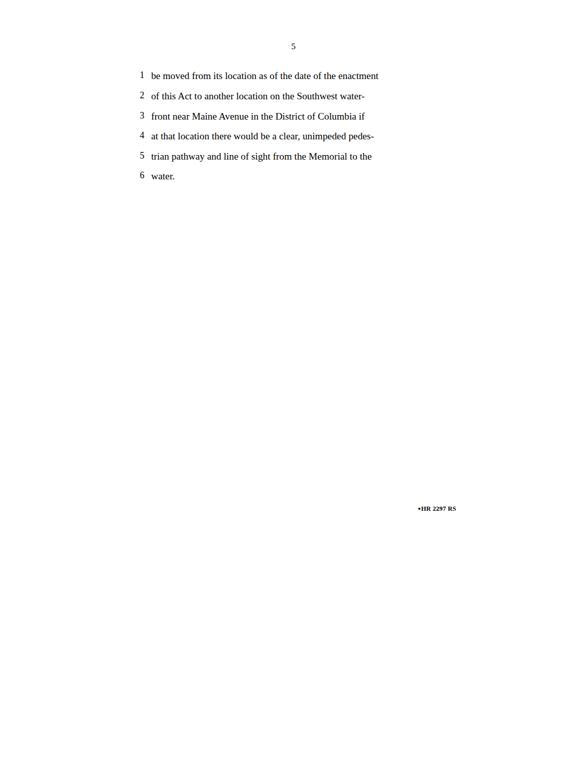5
be moved from its location as of the date of the enactment
of this Act to another location on the Southwest water-
front near Maine Avenue in the District of Columbia if
at that location there would be a clear, unimpeded pedes-
trian pathway and line of sight from the Memorial to the
water.
•HR 2297 RS